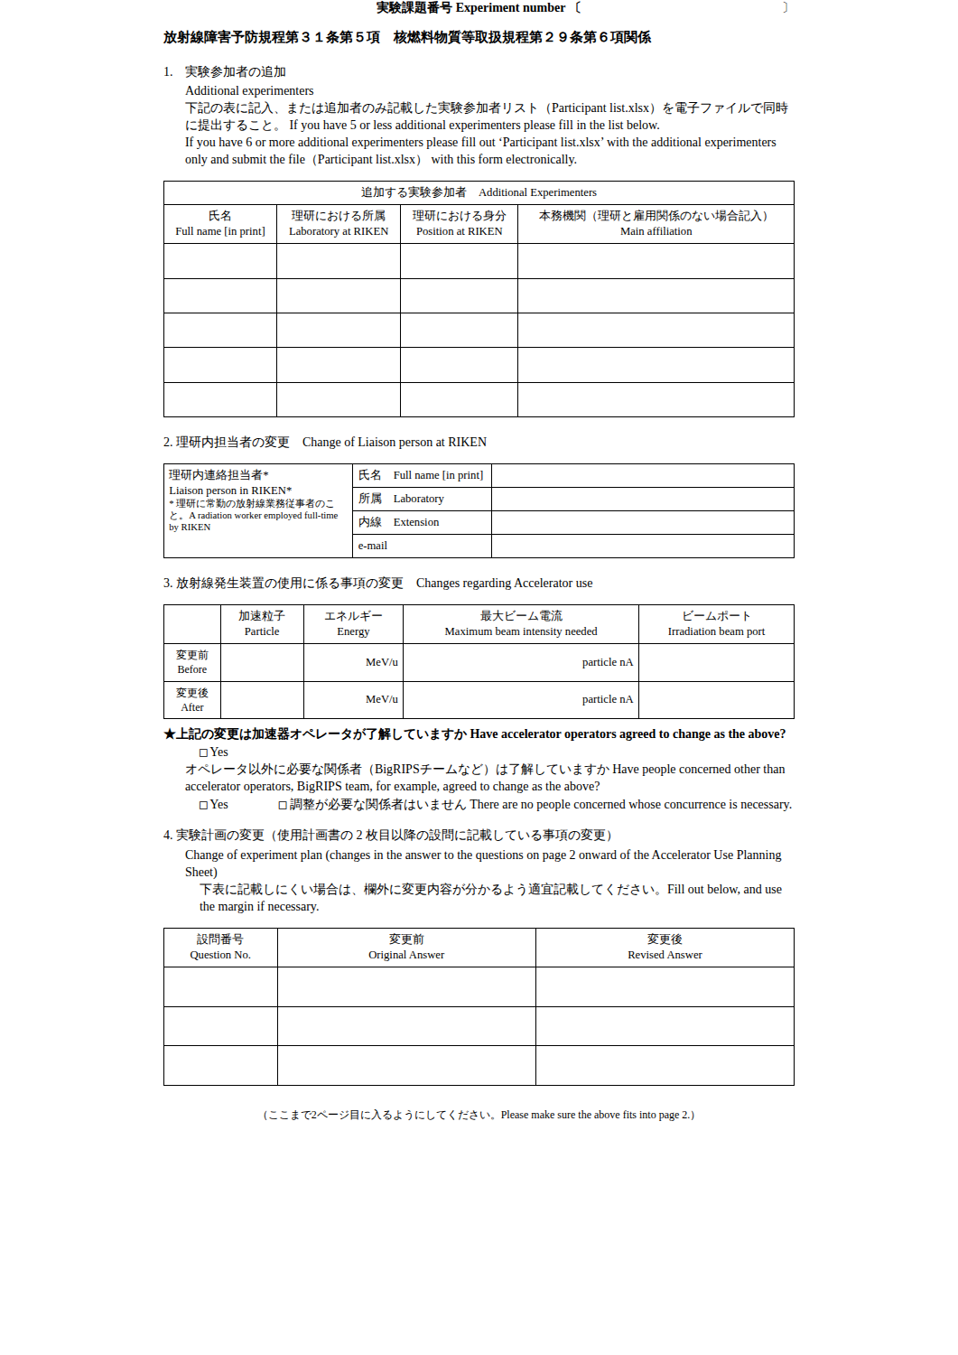実験課題番号 Experiment number 〔 〕
放射線障害予防規程第３１条第５項　核燃料物質等取扱規程第２９条第６項関係
1.　実験参加者の追加
Additional experimenters
下記の表に記入、または追加者のみ記載した実験参加者リスト（Participant list.xlsx）を電子ファイルで同時に提出すること。 If you have 5 or less additional experimenters please fill in the list below.
If you have 6 or more additional experimenters please fill out ‘Participant list.xlsx’ with the additional experimenters only and submit the file（Participant list.xlsx） with this form electronically.
| 追加する実験参加者 Additional Experimenters |
| 氏名 Full name [in print] | 理研における所属 Laboratory at RIKEN | 理研における身分 Position at RIKEN | 本務機関（理研と雇用関係のない場合記入） Main affiliation |
2. 理研内担当者の変更　Change of Liaison person at RIKEN
| 理研内連絡担当者* Liaison person in RIKEN* * 理研に常勤の放射線業務従事者のこと。A radiation worker employed full-time by RIKEN | 氏名 Full name [in print] | |
| 所属 Laboratory | |
| 内線 Extension | |
| e-mail | |
3. 放射線発生装置の使用に係る事項の変更　Changes regarding Accelerator use
| | 加速粒子 Particle | エネルギー Energy | 最大ビーム電流 Maximum beam intensity needed | ビームポート Irradiation beam port |
| --- | --- | --- | --- | --- |
| 変更前 Before | | MeV/u | particle nA | |
| 変更後 After | | MeV/u | particle nA | |
★上記の変更は加速器オペレータが了解していますか Have accelerator operators agreed to change as the above?
□ Yes
オペレータ以外に必要な関係者（BigRIPSチームなど）は了解していますか Have people concerned other than accelerator operators, BigRIPS team, for example, agreed to change as the above?
□ Yes　　　　□ 調整が必要な関係者はいません There are no people concerned whose concurrence is necessary.
4. 実験計画の変更（使用計画書の 2 枚目以降の設問に記載している事項の変更）
Change of experiment plan (changes in the answer to the questions on page 2 onward of the Accelerator Use Planning Sheet)
下表に記載しにくい場合は、欄外に変更内容が分かるよう適宜記載してください。Fill out below, and use the margin if necessary.
| 設問番号 Question No. | 変更前 Original Answer | 変更後 Revised Answer |
| --- | --- | --- |
（ここまで2ページ目に入るようにしてください。Please make sure the above fits into page 2.）